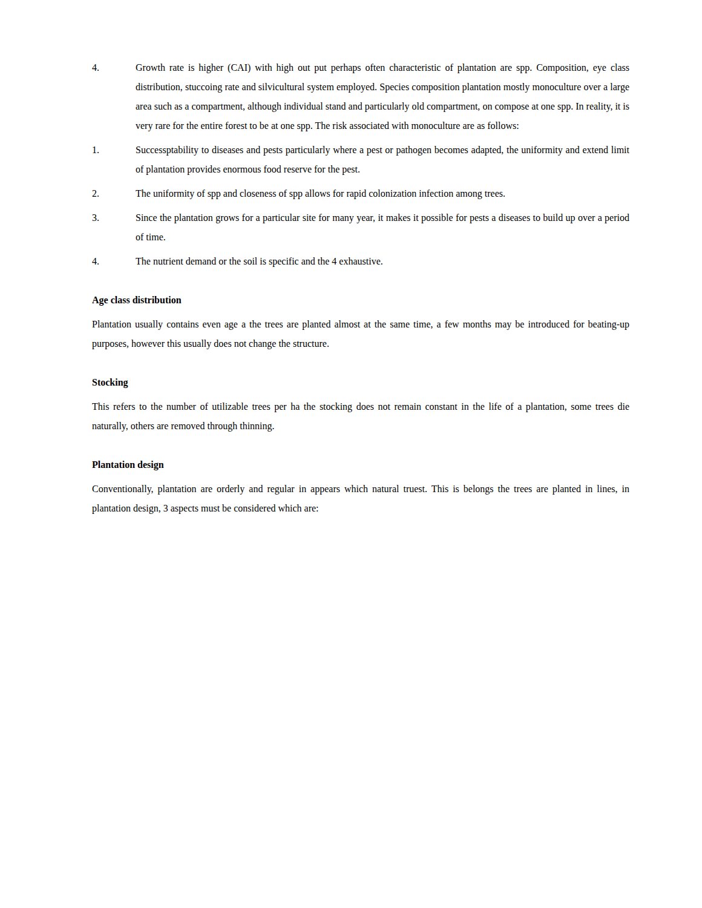4. Growth rate is higher (CAI) with high out put perhaps often characteristic of plantation are spp. Composition, eye class distribution, stuccoing rate and silvicultural system employed. Species composition plantation mostly monoculture over a large area such as a compartment, although individual stand and particularly old compartment, on compose at one spp. In reality, it is very rare for the entire forest to be at one spp. The risk associated with monoculture are as follows:
1. Successptability to diseases and pests particularly where a pest or pathogen becomes adapted, the uniformity and extend limit of plantation provides enormous food reserve for the pest.
2. The uniformity of spp and closeness of spp allows for rapid colonization infection among trees.
3. Since the plantation grows for a particular site for many year, it makes it possible for pests a diseases to build up over a period of time.
4. The nutrient demand or the soil is specific and the 4 exhaustive.
Age class distribution
Plantation usually contains even age a the trees are planted almost at the same time, a few months may be introduced for beating-up purposes, however this usually does not change the structure.
Stocking
This refers to the number of utilizable trees per ha the stocking does not remain constant in the life of a plantation, some trees die naturally, others are removed through thinning.
Plantation design
Conventionally, plantation are orderly and regular in appears which natural truest. This is belongs the trees are planted in lines, in plantation design, 3 aspects must be considered which are: